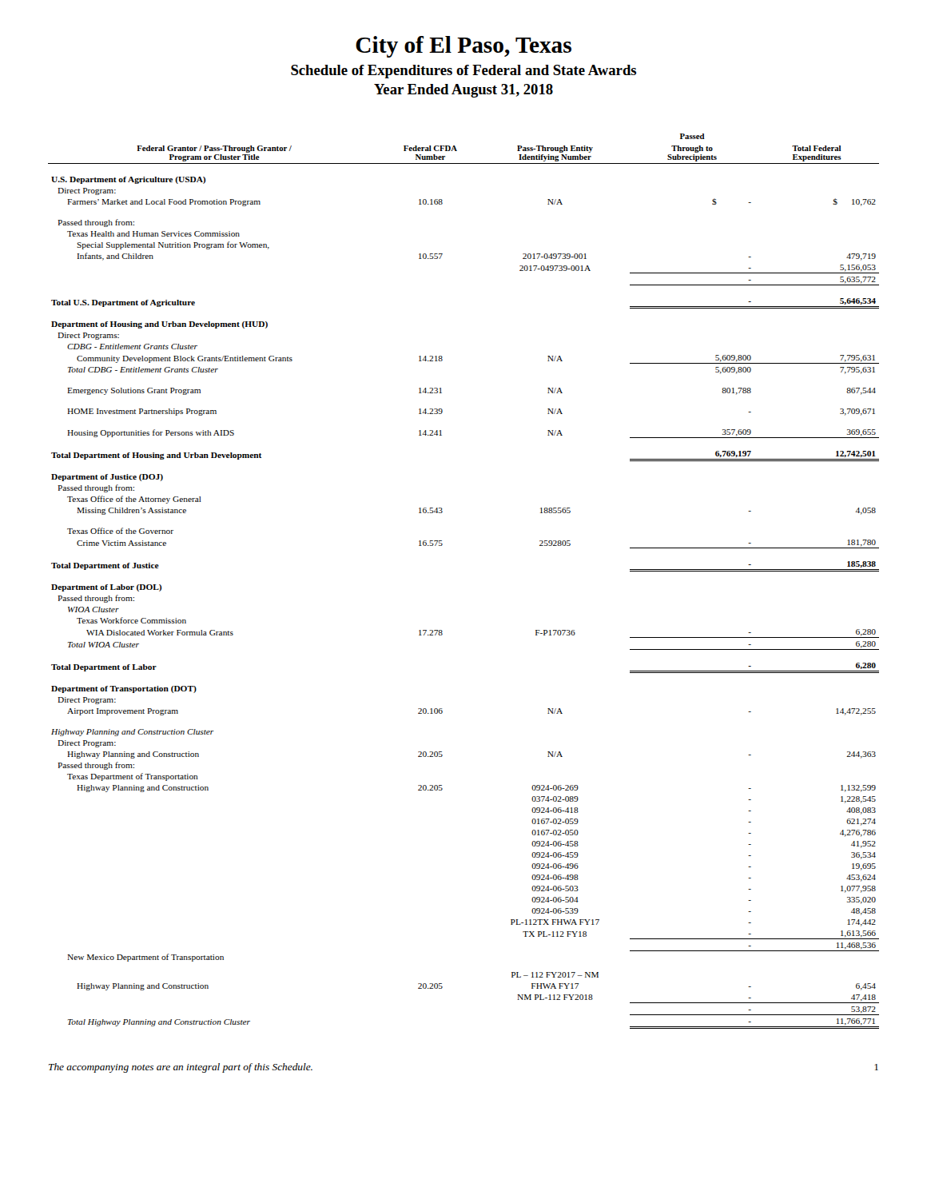City of El Paso, Texas
Schedule of Expenditures of Federal and State Awards
Year Ended August 31, 2018
| | | | Passed | |
| --- | --- | --- | --- | --- |
| Federal Grantor / Pass-Through Grantor / Program or Cluster Title | Federal CFDA Number | Pass-Through Entity Identifying Number | Through to Subrecipients | Total Federal Expenditures |
| U.S. Department of Agriculture (USDA) | | | | |
| Direct Program: | | | | |
| Farmers’ Market and Local Food Promotion Program | 10.168 | N/A | $ - | $ 10,762 |
| Passed through from: | | | | |
| Texas Health and Human Services Commission | | | | |
| Special Supplemental Nutrition Program for Women, | | | | |
| Infants, and Children | 10.557 | 2017-049739-001 | - | 479,719 |
| | | 2017-049739-001A | - | 5,156,053 |
| | | | - | 5,635,772 |
| Total U.S. Department of Agriculture | | | - | 5,646,534 |
| Department of Housing and Urban Development (HUD) | | | | |
| Direct Programs: | | | | |
| CDBG - Entitlement Grants Cluster | | | | |
| Community Development Block Grants/Entitlement Grants | 14.218 | N/A | 5,609,800 | 7,795,631 |
| Total CDBG - Entitlement Grants Cluster | | | 5,609,800 | 7,795,631 |
| Emergency Solutions Grant Program | 14.231 | N/A | 801,788 | 867,544 |
| HOME Investment Partnerships Program | 14.239 | N/A | - | 3,709,671 |
| Housing Opportunities for Persons with AIDS | 14.241 | N/A | 357,609 | 369,655 |
| Total Department of Housing and Urban Development | | | 6,769,197 | 12,742,501 |
| Department of Justice (DOJ) | | | | |
| Passed through from: | | | | |
| Texas Office of the Attorney General | | | | |
| Missing Children’s Assistance | 16.543 | 1885565 | - | 4,058 |
| Texas Office of the Governor | | | | |
| Crime Victim Assistance | 16.575 | 2592805 | - | 181,780 |
| Total Department of Justice | | | - | 185,838 |
| Department of Labor (DOL) | | | | |
| Passed through from: | | | | |
| WIOA Cluster | | | | |
| Texas Workforce Commission | | | | |
| WIA Dislocated Worker Formula Grants | 17.278 | F-P170736 | - | 6,280 |
| Total WIOA Cluster | | | - | 6,280 |
| Total Department of Labor | | | - | 6,280 |
| Department of Transportation (DOT) | | | | |
| Direct Program: | | | | |
| Airport Improvement Program | 20.106 | N/A | - | 14,472,255 |
| Highway Planning and Construction Cluster | | | | |
| Direct Program: | | | | |
| Highway Planning and Construction | 20.205 | N/A | - | 244,363 |
| Passed through from: | | | | |
| Texas Department of Transportation | | | | |
| Highway Planning and Construction | 20.205 | 0924-06-269 | - | 1,132,599 |
| | | 0374-02-089 | - | 1,228,545 |
| | | 0924-06-418 | - | 408,083 |
| | | 0167-02-059 | - | 621,274 |
| | | 0167-02-050 | - | 4,276,786 |
| | | 0924-06-458 | - | 41,952 |
| | | 0924-06-459 | - | 36,534 |
| | | 0924-06-496 | - | 19,695 |
| | | 0924-06-498 | - | 453,624 |
| | | 0924-06-503 | - | 1,077,958 |
| | | 0924-06-504 | - | 335,020 |
| | | 0924-06-539 | - | 48,458 |
| | | PL-112TX FHWA FY17 | - | 174,442 |
| | | TX PL-112 FY18 | - | 1,613,566 |
| | | | - | 11,468,536 |
| New Mexico Department of Transportation | | | | |
| | | PL – 112 FY2017 – NM | | |
| Highway Planning and Construction | 20.205 | FHWA FY17 | - | 6,454 |
| | | NM PL-112 FY2018 | - | 47,418 |
| | | | - | 53,872 |
| Total Highway Planning and Construction Cluster | | | - | 11,766,771 |
The accompanying notes are an integral part of this Schedule. 1